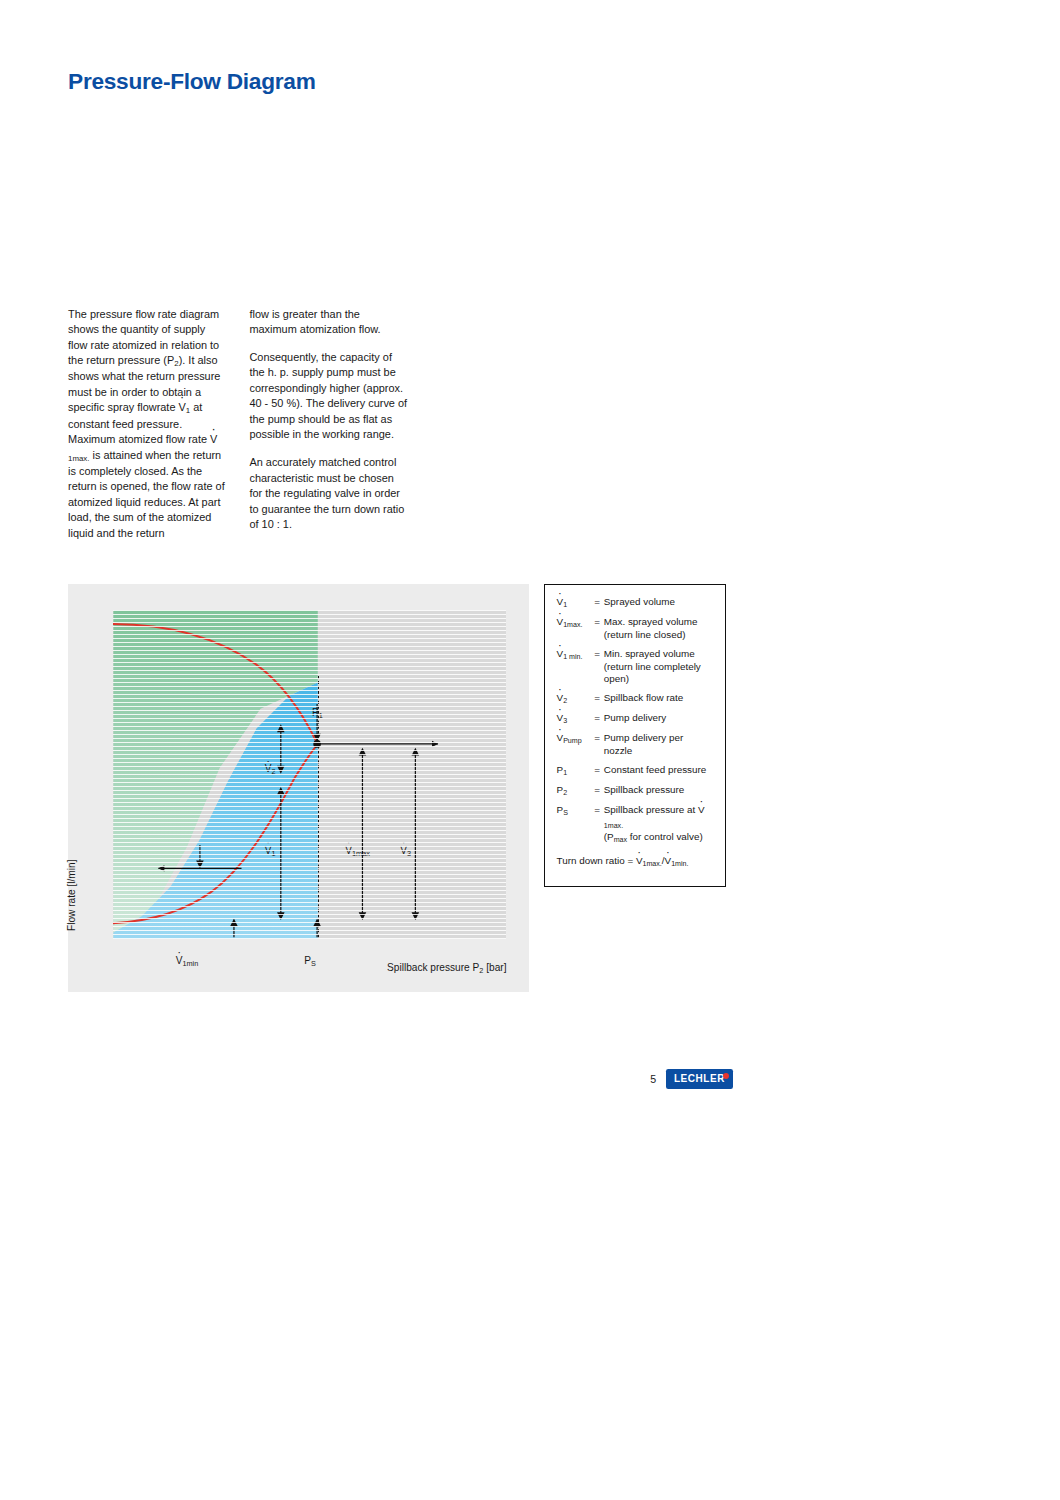Pressure-Flow Diagram
The pressure flow rate diagram shows the quantity of supply flow rate atomized in relation to the return pressure (P2). It also shows what the return pressure must be in order to obtain a specific spray flowrate V1 at constant feed pressure. Maximum atomized flow rate V1max. is attained when the return is completely closed. As the return is opened, the flow rate of atomized liquid reduces. At part load, the sum of the atomized liquid and the return
flow is greater than the maximum atomization flow.
Consequently, the capacity of the h. p. supply pump must be correspondingly higher (approx. 40 - 50 %). The delivery curve of the pump should be as flat as possible in the working range.
An accurately matched control characteristic must be chosen for the regulating valve in order to guarantee the turn down ratio of 10 : 1.
VPump P1 V2 V1 V1max V3
Flow rate [l/min] Spillback pressure P2 [bar] V1min PS
| V 1 | = | Sprayed volume |
| V 1max. | = | Max. sprayed volume (return line closed) |
| V 1 min. | = | Min. sprayed volume (return line completely open) |
| V 2 | = | Spillback flow rate |
| V 3 | = | Pump delivery |
| V Pump | = | Pump delivery per nozzle |
| P 1 | = | Constant feed pressure |
| P 2 | = | Spillback pressure |
| P S | = | Spillback pressure at V 1max. (P max for control valve) |
| Turn down ratio = V 1max. / V 1min. |
5 LECHLER